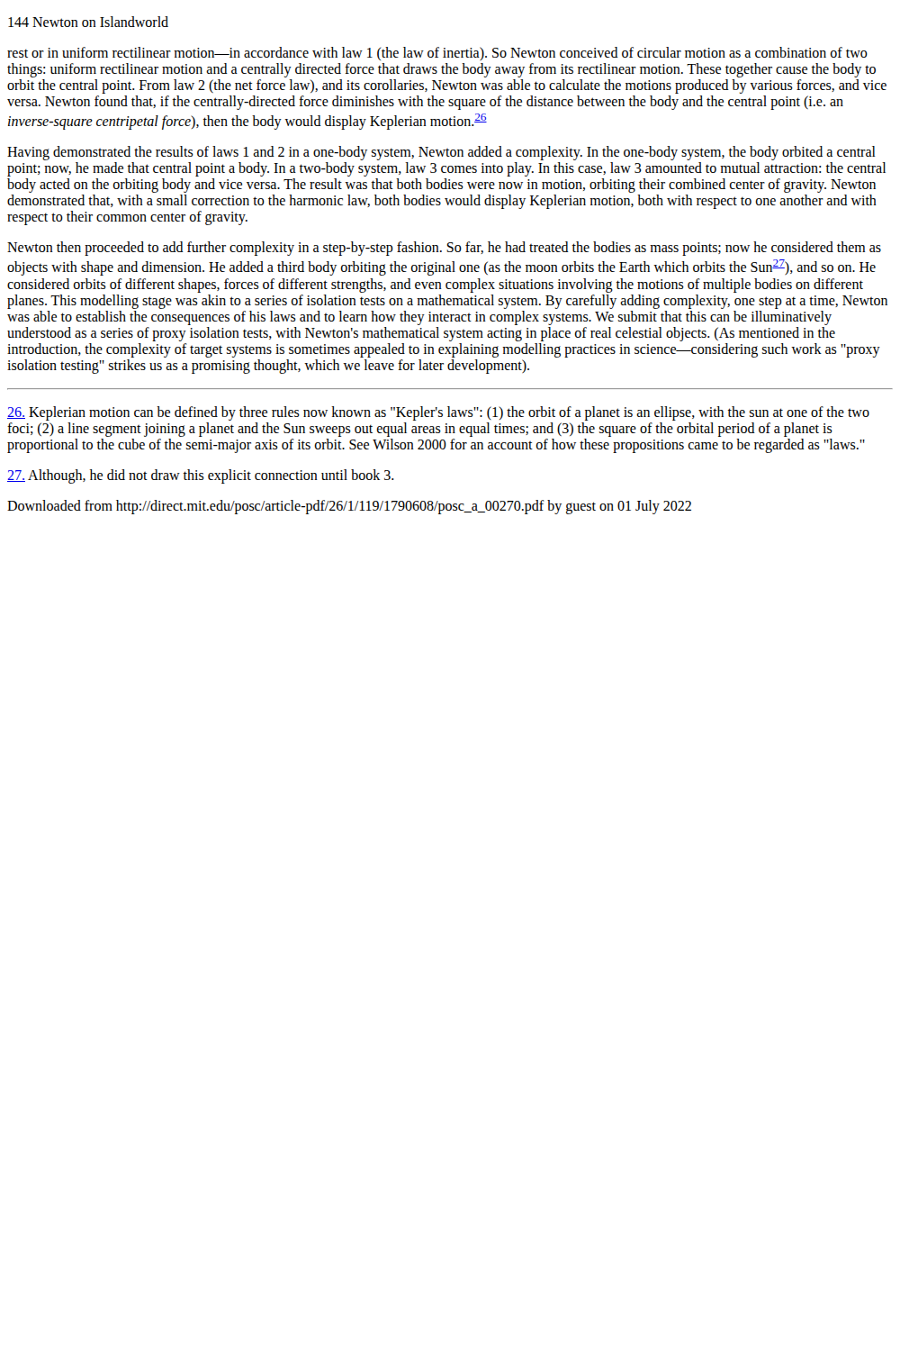144 Newton on Islandworld
rest or in uniform rectilinear motion—in accordance with law 1 (the law of inertia). So Newton conceived of circular motion as a combination of two things: uniform rectilinear motion and a centrally directed force that draws the body away from its rectilinear motion. These together cause the body to orbit the central point. From law 2 (the net force law), and its corollaries, Newton was able to calculate the motions produced by various forces, and vice versa. Newton found that, if the centrally-directed force diminishes with the square of the distance between the body and the central point (i.e. an inverse-square centripetal force), then the body would display Keplerian motion.26
Having demonstrated the results of laws 1 and 2 in a one-body system, Newton added a complexity. In the one-body system, the body orbited a central point; now, he made that central point a body. In a two-body system, law 3 comes into play. In this case, law 3 amounted to mutual attraction: the central body acted on the orbiting body and vice versa. The result was that both bodies were now in motion, orbiting their combined center of gravity. Newton demonstrated that, with a small correction to the harmonic law, both bodies would display Keplerian motion, both with respect to one another and with respect to their common center of gravity.
Newton then proceeded to add further complexity in a step-by-step fashion. So far, he had treated the bodies as mass points; now he considered them as objects with shape and dimension. He added a third body orbiting the original one (as the moon orbits the Earth which orbits the Sun27), and so on. He considered orbits of different shapes, forces of different strengths, and even complex situations involving the motions of multiple bodies on different planes. This modelling stage was akin to a series of isolation tests on a mathematical system. By carefully adding complexity, one step at a time, Newton was able to establish the consequences of his laws and to learn how they interact in complex systems. We submit that this can be illuminatively understood as a series of proxy isolation tests, with Newton's mathematical system acting in place of real celestial objects. (As mentioned in the introduction, the complexity of target systems is sometimes appealed to in explaining modelling practices in science—considering such work as "proxy isolation testing" strikes us as a promising thought, which we leave for later development).
26. Keplerian motion can be defined by three rules now known as "Kepler's laws": (1) the orbit of a planet is an ellipse, with the sun at one of the two foci; (2) a line segment joining a planet and the Sun sweeps out equal areas in equal times; and (3) the square of the orbital period of a planet is proportional to the cube of the semi-major axis of its orbit. See Wilson 2000 for an account of how these propositions came to be regarded as "laws."
27. Although, he did not draw this explicit connection until book 3.
Downloaded from http://direct.mit.edu/posc/article-pdf/26/1/119/1790608/posc_a_00270.pdf by guest on 01 July 2022